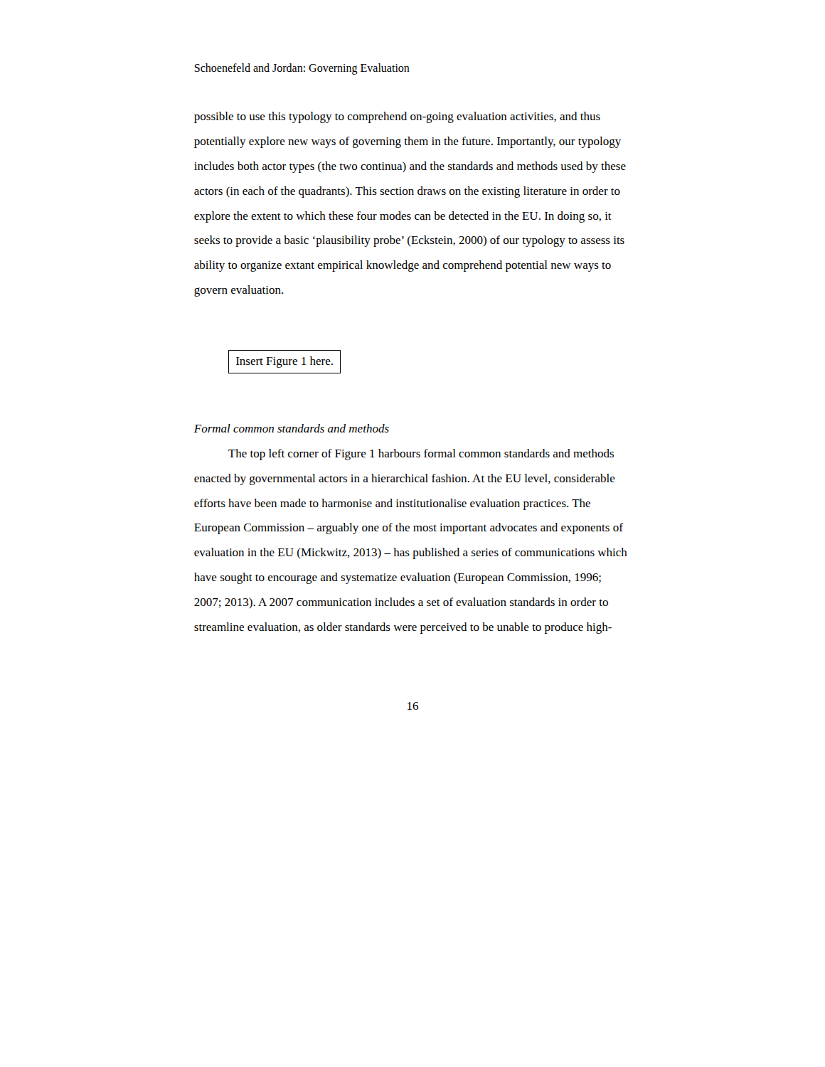Schoenefeld and Jordan: Governing Evaluation
possible to use this typology to comprehend on-going evaluation activities, and thus potentially explore new ways of governing them in the future. Importantly, our typology includes both actor types (the two continua) and the standards and methods used by these actors (in each of the quadrants). This section draws on the existing literature in order to explore the extent to which these four modes can be detected in the EU. In doing so, it seeks to provide a basic ‘plausibility probe’ (Eckstein, 2000) of our typology to assess its ability to organize extant empirical knowledge and comprehend potential new ways to govern evaluation.
Insert Figure 1 here.
Formal common standards and methods
The top left corner of Figure 1 harbours formal common standards and methods enacted by governmental actors in a hierarchical fashion. At the EU level, considerable efforts have been made to harmonise and institutionalise evaluation practices. The European Commission – arguably one of the most important advocates and exponents of evaluation in the EU (Mickwitz, 2013) – has published a series of communications which have sought to encourage and systematize evaluation (European Commission, 1996; 2007; 2013). A 2007 communication includes a set of evaluation standards in order to streamline evaluation, as older standards were perceived to be unable to produce high-
16